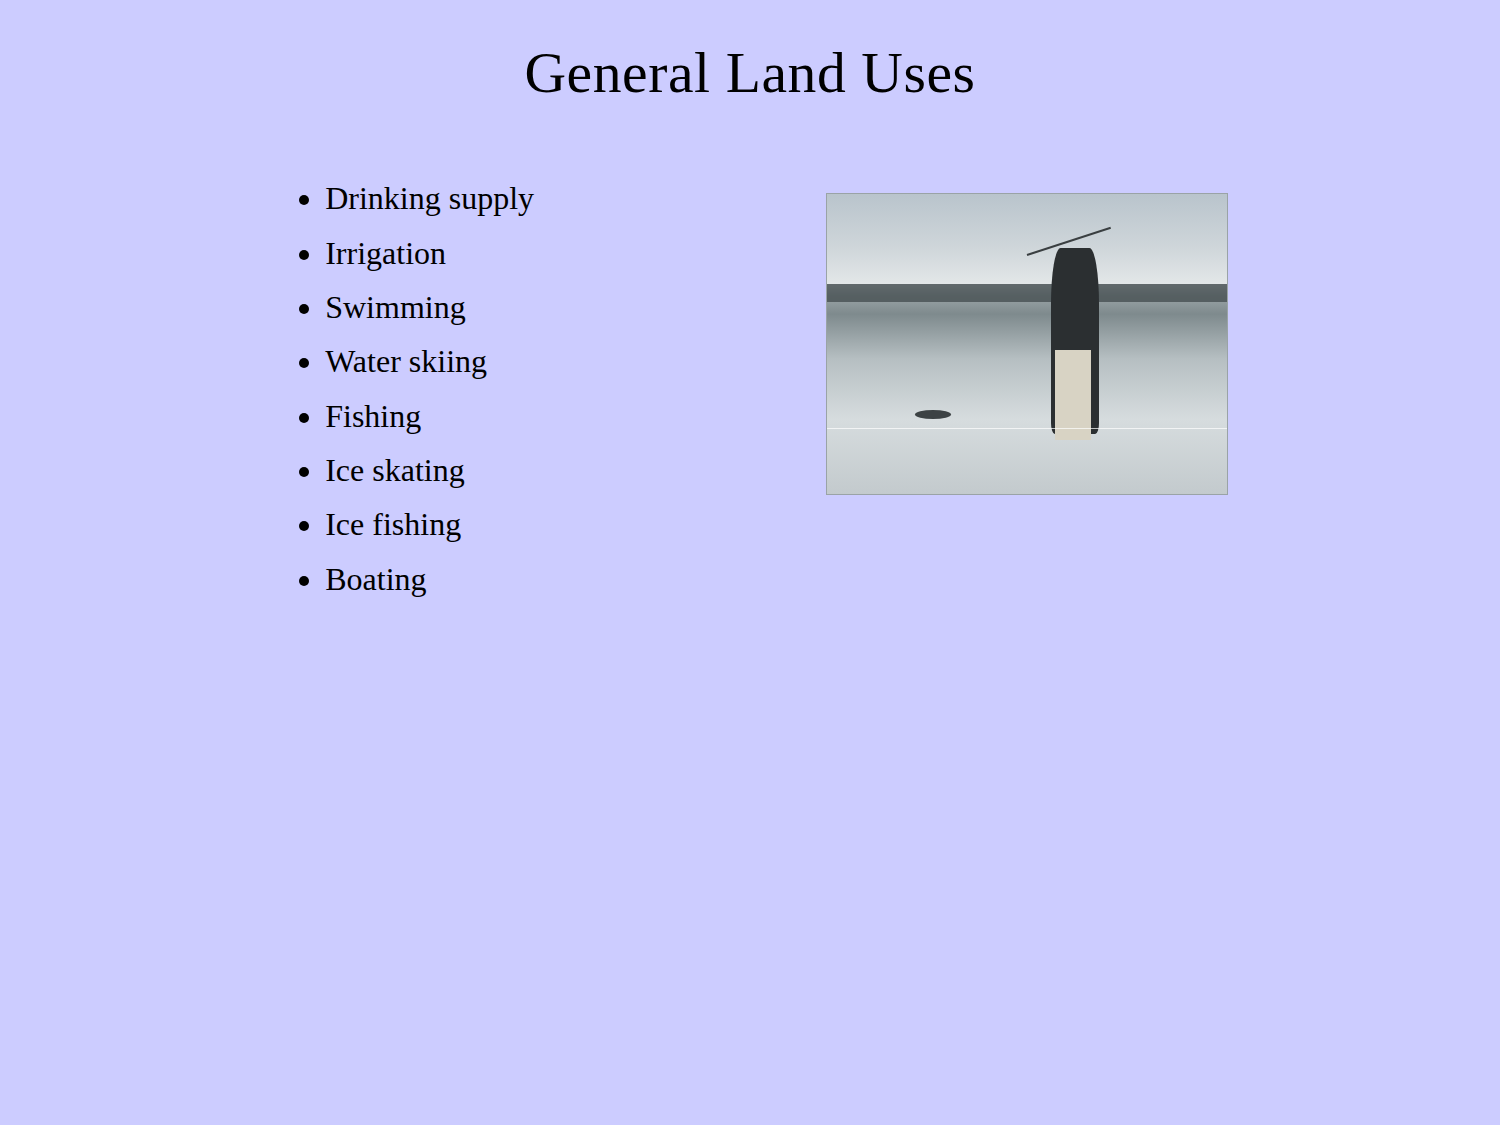General Land Uses
Drinking supply
Irrigation
Swimming
Water skiing
Fishing
Ice skating
Ice fishing
Boating